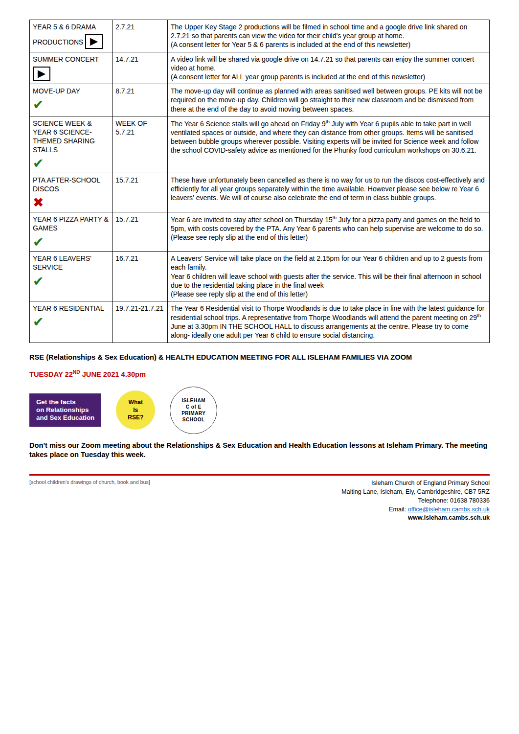| YEAR 5 & 6 DRAMA PRODUCTIONS ▶ | 2.7.21 | The Upper Key Stage 2 productions will be filmed in school time and a google drive link shared on 2.7.21 so that parents can view the video for their child's year group at home. (A consent letter for Year 5 & 6 parents is included at the end of this newsletter) |
| SUMMER CONCERT ▶ | 14.7.21 | A video link will be shared via google drive on 14.7.21 so that parents can enjoy the summer concert video at home. (A consent letter for ALL year group parents is included at the end of this newsletter) |
| MOVE-UP DAY ✔ | 8.7.21 | The move-up day will continue as planned with areas sanitised well between groups. PE kits will not be required on the move-up day. Children will go straight to their new classroom and be dismissed from there at the end of the day to avoid moving between spaces. |
| SCIENCE WEEK & YEAR 6 SCIENCE-THEMED SHARING STALLS ✔ | WEEK OF 5.7.21 | The Year 6 Science stalls will go ahead on Friday 9 th July with Year 6 pupils able to take part in well ventilated spaces or outside, and where they can distance from other groups. Items will be sanitised between bubble groups wherever possible. Visiting experts will be invited for Science week and follow the school COVID-safety advice as mentioned for the Phunky food curriculum workshops on 30.6.21. |
| PTA AFTER-SCHOOL DISCOS ✖ | 15.7.21 | These have unfortunately been cancelled as there is no way for us to run the discos cost-effectively and efficiently for all year groups separately within the time available. However please see below re Year 6 leavers' events. We will of course also celebrate the end of term in class bubble groups. |
| YEAR 6 PIZZA PARTY & GAMES ✔ | 15.7.21 | Year 6 are invited to stay after school on Thursday 15 th July for a pizza party and games on the field to 5pm, with costs covered by the PTA. Any Year 6 parents who can help supervise are welcome to do so. (Please see reply slip at the end of this letter) |
| YEAR 6 LEAVERS' SERVICE ✔ | 16.7.21 | A Leavers' Service will take place on the field at 2.15pm for our Year 6 children and up to 2 guests from each family. Year 6 children will leave school with guests after the service. This will be their final afternoon in school due to the residential taking place in the final week (Please see reply slip at the end of this letter) |
| YEAR 6 RESIDENTIAL ✔ | 19.7.21-21.7.21 | The Year 6 Residential visit to Thorpe Woodlands is due to take place in line with the latest guidance for residential school trips. A representative from Thorpe Woodlands will attend the parent meeting on 29 th June at 3.30pm IN THE SCHOOL HALL to discuss arrangements at the centre. Please try to come along- ideally one adult per Year 6 child to ensure social distancing. |
RSE (Relationships & Sex Education) & HEALTH EDUCATION MEETING FOR ALL ISLEHAM FAMILIES VIA ZOOM
TUESDAY 22ND JUNE 2021 4.30pm
Get the facts
on Relationships
and Sex Education
What
Is
RSE?
ISLEHAM
C of E
PRIMARY SCHOOL
Don't miss our Zoom meeting about the Relationships & Sex Education and Health Education lessons at Isleham Primary. The meeting takes place on Tuesday this week.
[school children's drawings of church, book and bus]
Isleham Church of England Primary School
Malting Lane, Isleham, Ely, Cambridgeshire, CB7 5RZ
Telephone: 01638 780336
Email: office@isleham.cambs.sch.uk
www.isleham.cambs.sch.uk